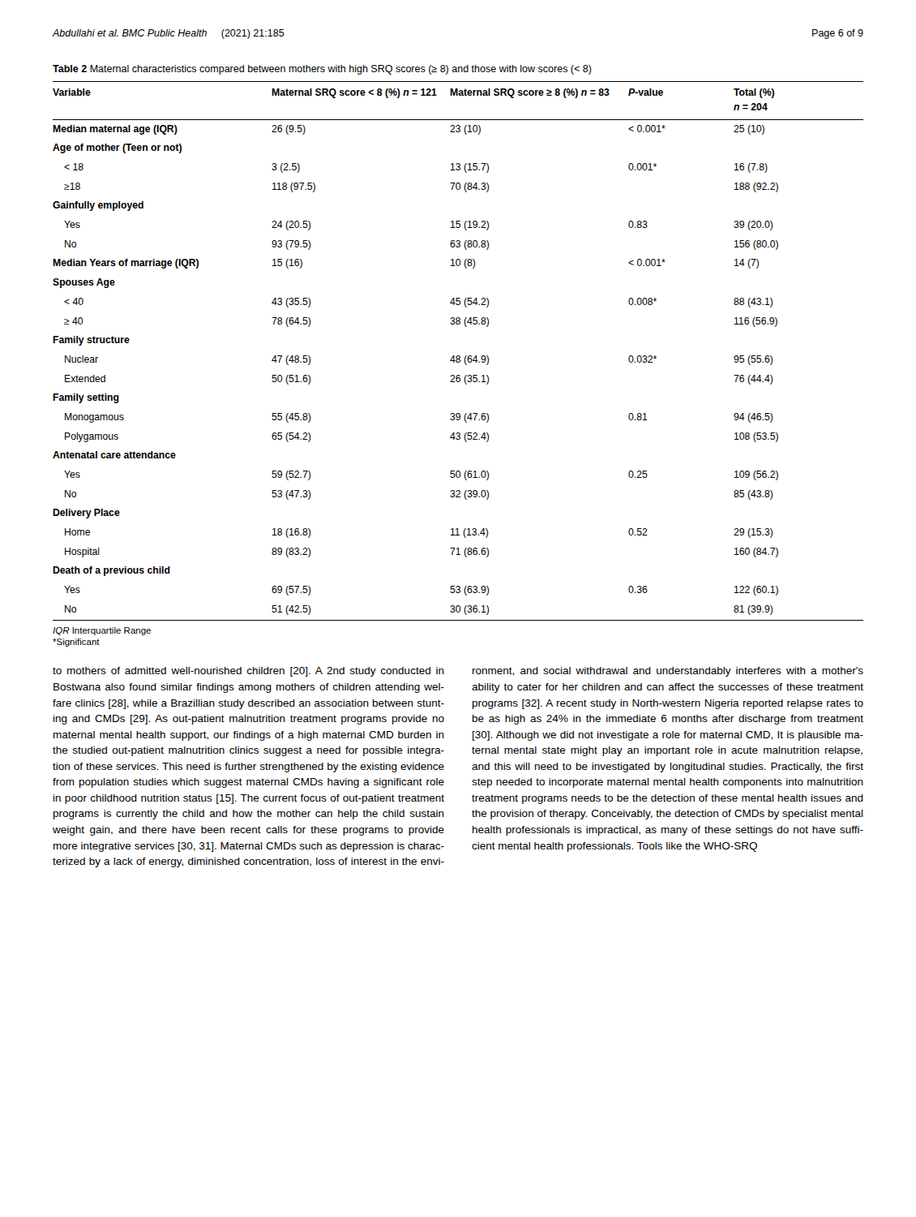Abdullahi et al. BMC Public Health (2021) 21:185
Page 6 of 9
Table 2 Maternal characteristics compared between mothers with high SRQ scores (≥ 8) and those with low scores (< 8)
| Variable | Maternal SRQ score < 8 (%) n = 121 | Maternal SRQ score ≥ 8 (%) n = 83 | P -value | Total (%) n = 204 |
| --- | --- | --- | --- | --- |
| Median maternal age (IQR) | 26 (9.5) | 23 (10) | < 0.001* | 25 (10) |
| Age of mother (Teen or not) | | | | |
| < 18 | 3 (2.5) | 13 (15.7) | 0.001* | 16 (7.8) |
| ≥18 | 118 (97.5) | 70 (84.3) | | 188 (92.2) |
| Gainfully employed | | | | |
| Yes | 24 (20.5) | 15 (19.2) | 0.83 | 39 (20.0) |
| No | 93 (79.5) | 63 (80.8) | | 156 (80.0) |
| Median Years of marriage (IQR) | 15 (16) | 10 (8) | < 0.001* | 14 (7) |
| Spouses Age | | | | |
| < 40 | 43 (35.5) | 45 (54.2) | 0.008* | 88 (43.1) |
| ≥ 40 | 78 (64.5) | 38 (45.8) | | 116 (56.9) |
| Family structure | | | | |
| Nuclear | 47 (48.5) | 48 (64.9) | 0.032* | 95 (55.6) |
| Extended | 50 (51.6) | 26 (35.1) | | 76 (44.4) |
| Family setting | | | | |
| Monogamous | 55 (45.8) | 39 (47.6) | 0.81 | 94 (46.5) |
| Polygamous | 65 (54.2) | 43 (52.4) | | 108 (53.5) |
| Antenatal care attendance | | | | |
| Yes | 59 (52.7) | 50 (61.0) | 0.25 | 109 (56.2) |
| No | 53 (47.3) | 32 (39.0) | | 85 (43.8) |
| Delivery Place | | | | |
| Home | 18 (16.8) | 11 (13.4) | 0.52 | 29 (15.3) |
| Hospital | 89 (83.2) | 71 (86.6) | | 160 (84.7) |
| Death of a previous child | | | | |
| Yes | 69 (57.5) | 53 (63.9) | 0.36 | 122 (60.1) |
| No | 51 (42.5) | 30 (36.1) | | 81 (39.9) |
IQR Interquartile Range
*Significant
to mothers of admitted well-nourished children [20]. A 2nd study conducted in Bostwana also found similar findings among mothers of children attending welfare clinics [28], while a Brazillian study described an association between stunting and CMDs [29]. As out-patient malnutrition treatment programs provide no maternal mental health support, our findings of a high maternal CMD burden in the studied out-patient malnutrition clinics suggest a need for possible integration of these services. This need is further strengthened by the existing evidence from population studies which suggest maternal CMDs having a significant role in poor childhood nutrition status [15]. The current focus of out-patient treatment programs is currently the child and how the mother can help the child sustain weight gain, and there have been recent calls for these programs to provide more integrative services [30, 31]. Maternal CMDs such as depression is characterized by a lack of energy, diminished concentration, loss of interest in the environment, and social withdrawal and understandably interferes with a mother's ability to cater for her children and can affect the successes of these treatment programs [32]. A recent study in North-western Nigeria reported relapse rates to be as high as 24% in the immediate 6 months after discharge from treatment [30]. Although we did not investigate a role for maternal CMD, It is plausible maternal mental state might play an important role in acute malnutrition relapse, and this will need to be investigated by longitudinal studies. Practically, the first step needed to incorporate maternal mental health components into malnutrition treatment programs needs to be the detection of these mental health issues and the provision of therapy. Conceivably, the detection of CMDs by specialist mental health professionals is impractical, as many of these settings do not have sufficient mental health professionals. Tools like the WHO-SRQ